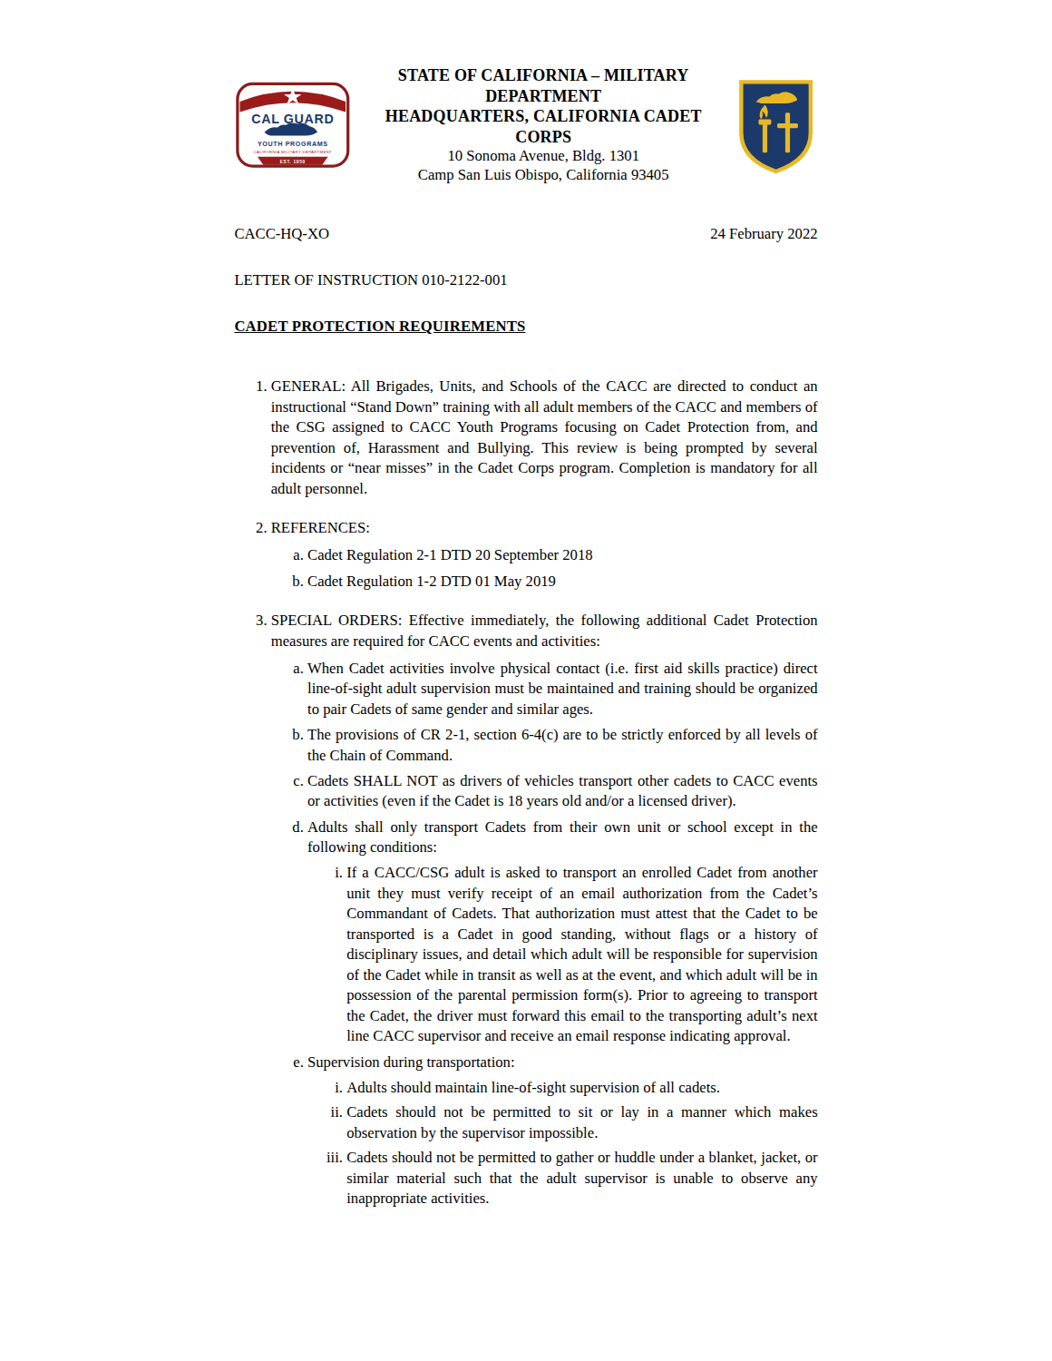CAL GUARD YOUTH PROGRAMS CALIFORNIA MILITARY DEPARTMENT EST. 1850
STATE OF CALIFORNIA – MILITARY DEPARTMENT
HEADQUARTERS, CALIFORNIA CADET CORPS
10 Sonoma Avenue, Bldg. 1301
Camp San Luis Obispo, California 93405
CACC-HQ-XO
24 February 2022
LETTER OF INSTRUCTION 010-2122-001
CADET PROTECTION REQUIREMENTS
GENERAL: All Brigades, Units, and Schools of the CACC are directed to conduct an instructional “Stand Down” training with all adult members of the CACC and members of the CSG assigned to CACC Youth Programs focusing on Cadet Protection from, and prevention of, Harassment and Bullying. This review is being prompted by several incidents or “near misses” in the Cadet Corps program. Completion is mandatory for all adult personnel.
REFERENCES:
Cadet Regulation 2-1 DTD 20 September 2018
Cadet Regulation 1-2 DTD 01 May 2019
SPECIAL ORDERS: Effective immediately, the following additional Cadet Protection measures are required for CACC events and activities:
When Cadet activities involve physical contact (i.e. first aid skills practice) direct line-of-sight adult supervision must be maintained and training should be organized to pair Cadets of same gender and similar ages.
The provisions of CR 2-1, section 6-4(c) are to be strictly enforced by all levels of the Chain of Command.
Cadets SHALL NOT as drivers of vehicles transport other cadets to CACC events or activities (even if the Cadet is 18 years old and/or a licensed driver).
Adults shall only transport Cadets from their own unit or school except in the following conditions:
If a CACC/CSG adult is asked to transport an enrolled Cadet from another unit they must verify receipt of an email authorization from the Cadet’s Commandant of Cadets. That authorization must attest that the Cadet to be transported is a Cadet in good standing, without flags or a history of disciplinary issues, and detail which adult will be responsible for supervision of the Cadet while in transit as well as at the event, and which adult will be in possession of the parental permission form(s). Prior to agreeing to transport the Cadet, the driver must forward this email to the transporting adult’s next line CACC supervisor and receive an email response indicating approval.
Supervision during transportation:
Adults should maintain line-of-sight supervision of all cadets.
Cadets should not be permitted to sit or lay in a manner which makes observation by the supervisor impossible.
Cadets should not be permitted to gather or huddle under a blanket, jacket, or similar material such that the adult supervisor is unable to observe any inappropriate activities.